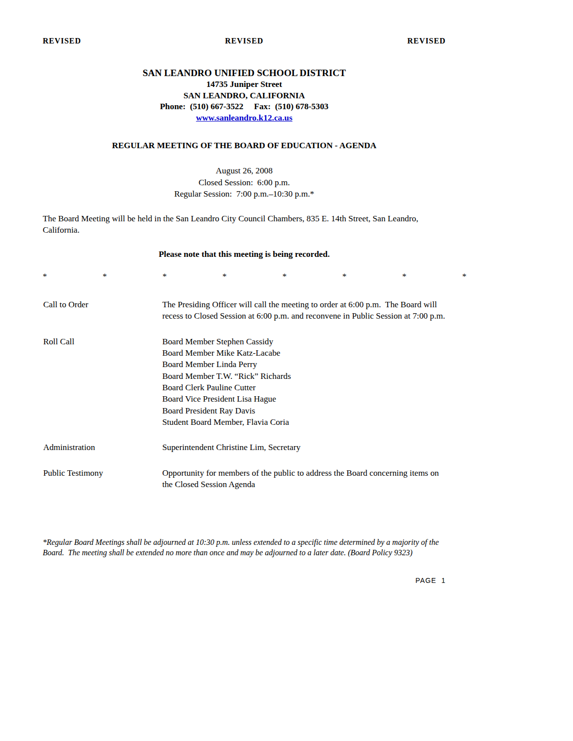REVISED REVISED REVISED
SAN LEANDRO UNIFIED SCHOOL DISTRICT
14735 Juniper Street
SAN LEANDRO, CALIFORNIA
Phone: (510) 667-3522 Fax: (510) 678-5303
www.sanleandro.k12.ca.us
REGULAR MEETING OF THE BOARD OF EDUCATION - AGENDA
August 26, 2008
Closed Session: 6:00 p.m.
Regular Session: 7:00 p.m.–10:30 p.m.*
The Board Meeting will be held in the San Leandro City Council Chambers, 835 E. 14th Street, San Leandro, California.
Please note that this meeting is being recorded.
* * * * * * * *
| Call to Order | The Presiding Officer will call the meeting to order at 6:00 p.m. The Board will recess to Closed Session at 6:00 p.m. and reconvene in Public Session at 7:00 p.m. |
| Roll Call | Board Member Stephen Cassidy Board Member Mike Katz-Lacabe Board Member Linda Perry Board Member T.W. “Rick” Richards Board Clerk Pauline Cutter Board Vice President Lisa Hague Board President Ray Davis Student Board Member, Flavia Coria |
| Administration | Superintendent Christine Lim, Secretary |
| Public Testimony | Opportunity for members of the public to address the Board concerning items on the Closed Session Agenda |
*Regular Board Meetings shall be adjourned at 10:30 p.m. unless extended to a specific time determined by a majority of the Board. The meeting shall be extended no more than once and may be adjourned to a later date. (Board Policy 9323)
PAGE 1